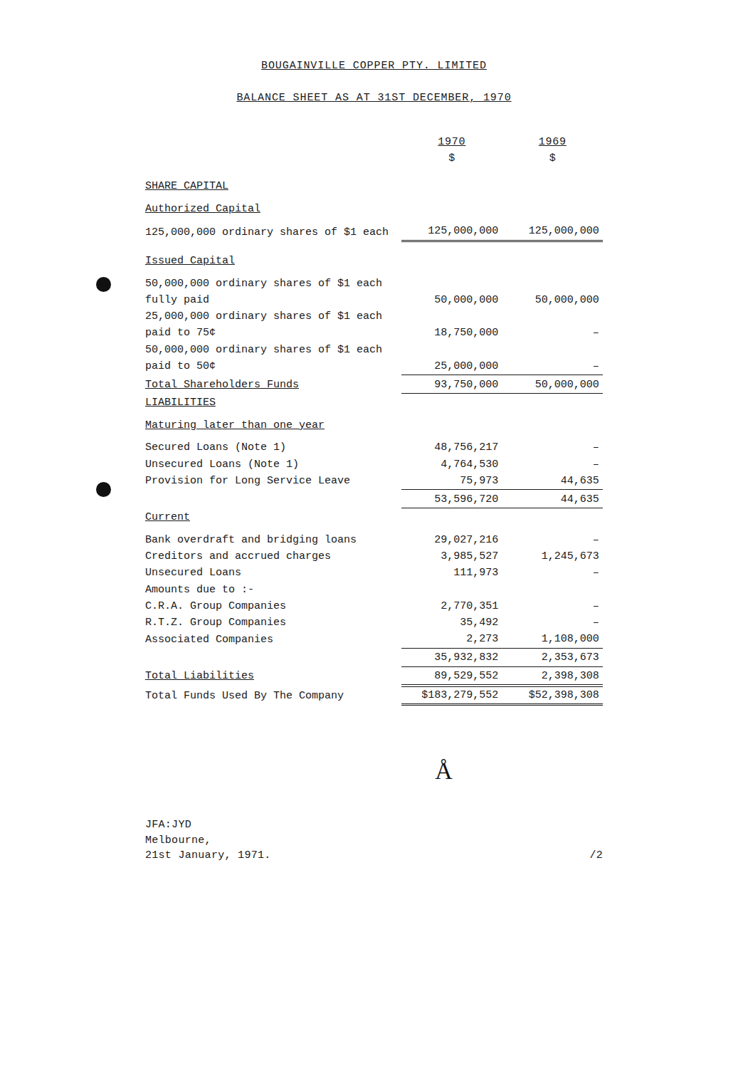BOUGAINVILLE COPPER PTY. LIMITED
BALANCE SHEET AS AT 31ST DECEMBER, 1970
| | 1970 | 1969 |
| | $ | $ |
| SHARE CAPITAL | | |
| Authorized Capital | | |
| 125,000,000 ordinary shares of $1 each | 125,000,000 | 125,000,000 |
| Issued Capital | | |
| 50,000,000 ordinary shares of $1 each | | |
| fully paid | 50,000,000 | 50,000,000 |
| 25,000,000 ordinary shares of $1 each | | |
| paid to 75¢ | 18,750,000 | – |
| 50,000,000 ordinary shares of $1 each | | |
| paid to 50¢ | 25,000,000 | – |
| Total Shareholders Funds | 93,750,000 | 50,000,000 |
| LIABILITIES | | |
| Maturing later than one year | | |
| Secured Loans (Note 1) | 48,756,217 | – |
| Unsecured Loans (Note 1) | 4,764,530 | – |
| Provision for Long Service Leave | 75,973 | 44,635 |
| | 53,596,720 | 44,635 |
| Current | | |
| Bank overdraft and bridging loans | 29,027,216 | – |
| Creditors and accrued charges | 3,985,527 | 1,245,673 |
| Unsecured Loans | 111,973 | – |
| Amounts due to :- | | |
| C.R.A. Group Companies | 2,770,351 | – |
| R.T.Z. Group Companies | 35,492 | – |
| Associated Companies | 2,273 | 1,108,000 |
| | 35,932,832 | 2,353,673 |
| Total Liabilities | 89,529,552 | 2,398,308 |
| Total Funds Used By The Company | $183,279,552 | $52,398,308 |
Å
JFA:JYD Melbourne, 21st January, 1971.
/2